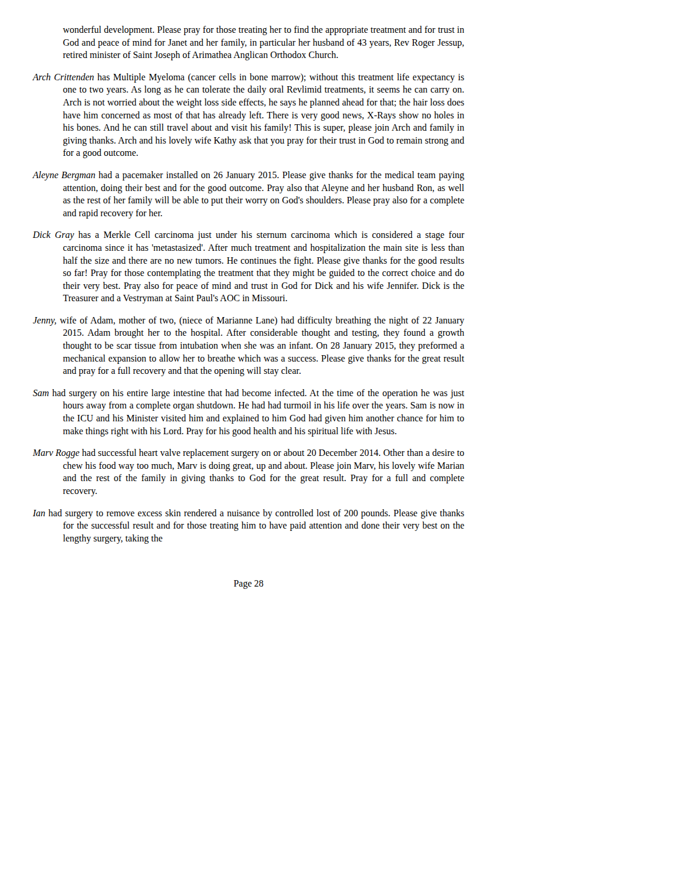wonderful development. Please pray for those treating her to find the appropriate treatment and for trust in God and peace of mind for Janet and her family, in particular her husband of 43 years, Rev Roger Jessup, retired minister of Saint Joseph of Arimathea Anglican Orthodox Church.
Arch Crittenden has Multiple Myeloma (cancer cells in bone marrow); without this treatment life expectancy is one to two years. As long as he can tolerate the daily oral Revlimid treatments, it seems he can carry on. Arch is not worried about the weight loss side effects, he says he planned ahead for that; the hair loss does have him concerned as most of that has already left. There is very good news, X-Rays show no holes in his bones. And he can still travel about and visit his family! This is super, please join Arch and family in giving thanks. Arch and his lovely wife Kathy ask that you pray for their trust in God to remain strong and for a good outcome.
Aleyne Bergman had a pacemaker installed on 26 January 2015. Please give thanks for the medical team paying attention, doing their best and for the good outcome. Pray also that Aleyne and her husband Ron, as well as the rest of her family will be able to put their worry on God's shoulders. Please pray also for a complete and rapid recovery for her.
Dick Gray has a Merkle Cell carcinoma just under his sternum carcinoma which is considered a stage four carcinoma since it has 'metastasized'. After much treatment and hospitalization the main site is less than half the size and there are no new tumors. He continues the fight. Please give thanks for the good results so far! Pray for those contemplating the treatment that they might be guided to the correct choice and do their very best. Pray also for peace of mind and trust in God for Dick and his wife Jennifer. Dick is the Treasurer and a Vestryman at Saint Paul's AOC in Missouri.
Jenny, wife of Adam, mother of two, (niece of Marianne Lane) had difficulty breathing the night of 22 January 2015. Adam brought her to the hospital. After considerable thought and testing, they found a growth thought to be scar tissue from intubation when she was an infant. On 28 January 2015, they preformed a mechanical expansion to allow her to breathe which was a success. Please give thanks for the great result and pray for a full recovery and that the opening will stay clear.
Sam had surgery on his entire large intestine that had become infected. At the time of the operation he was just hours away from a complete organ shutdown. He had had turmoil in his life over the years. Sam is now in the ICU and his Minister visited him and explained to him God had given him another chance for him to make things right with his Lord. Pray for his good health and his spiritual life with Jesus.
Marv Rogge had successful heart valve replacement surgery on or about 20 December 2014. Other than a desire to chew his food way too much, Marv is doing great, up and about. Please join Marv, his lovely wife Marian and the rest of the family in giving thanks to God for the great result. Pray for a full and complete recovery.
Ian had surgery to remove excess skin rendered a nuisance by controlled lost of 200 pounds. Please give thanks for the successful result and for those treating him to have paid attention and done their very best on the lengthy surgery, taking the
Page 28